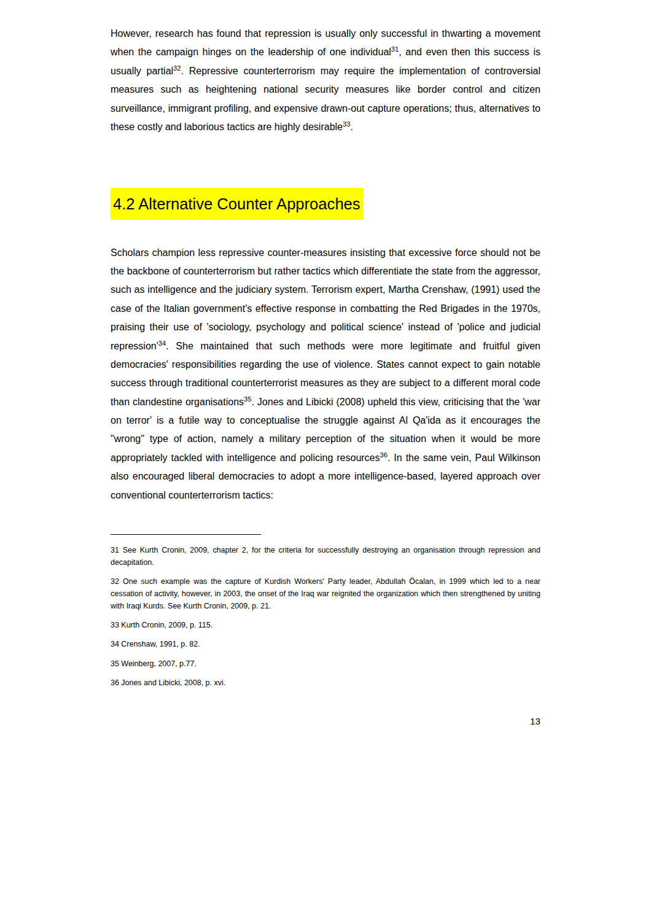However, research has found that repression is usually only successful in thwarting a movement when the campaign hinges on the leadership of one individual31, and even then this success is usually partial32. Repressive counterterrorism may require the implementation of controversial measures such as heightening national security measures like border control and citizen surveillance, immigrant profiling, and expensive drawn-out capture operations; thus, alternatives to these costly and laborious tactics are highly desirable33.
4.2 Alternative Counter Approaches
Scholars champion less repressive counter-measures insisting that excessive force should not be the backbone of counterterrorism but rather tactics which differentiate the state from the aggressor, such as intelligence and the judiciary system. Terrorism expert, Martha Crenshaw, (1991) used the case of the Italian government's effective response in combatting the Red Brigades in the 1970s, praising their use of 'sociology, psychology and political science' instead of 'police and judicial repression'34. She maintained that such methods were more legitimate and fruitful given democracies' responsibilities regarding the use of violence. States cannot expect to gain notable success through traditional counterterrorist measures as they are subject to a different moral code than clandestine organisations35. Jones and Libicki (2008) upheld this view, criticising that the 'war on terror' is a futile way to conceptualise the struggle against Al Qa'ida as it encourages the "wrong" type of action, namely a military perception of the situation when it would be more appropriately tackled with intelligence and policing resources36. In the same vein, Paul Wilkinson also encouraged liberal democracies to adopt a more intelligence-based, layered approach over conventional counterterrorism tactics:
31 See Kurth Cronin, 2009, chapter 2, for the criteria for successfully destroying an organisation through repression and decapitation.
32 One such example was the capture of Kurdish Workers' Party leader, Abdullah Öcalan, in 1999 which led to a near cessation of activity, however, in 2003, the onset of the Iraq war reignited the organization which then strengthened by uniting with Iraqi Kurds. See Kurth Cronin, 2009, p. 21.
33 Kurth Cronin, 2009, p. 115.
34 Crenshaw, 1991, p. 82.
35 Weinberg, 2007, p.77.
36 Jones and Libicki, 2008, p. xvi.
13